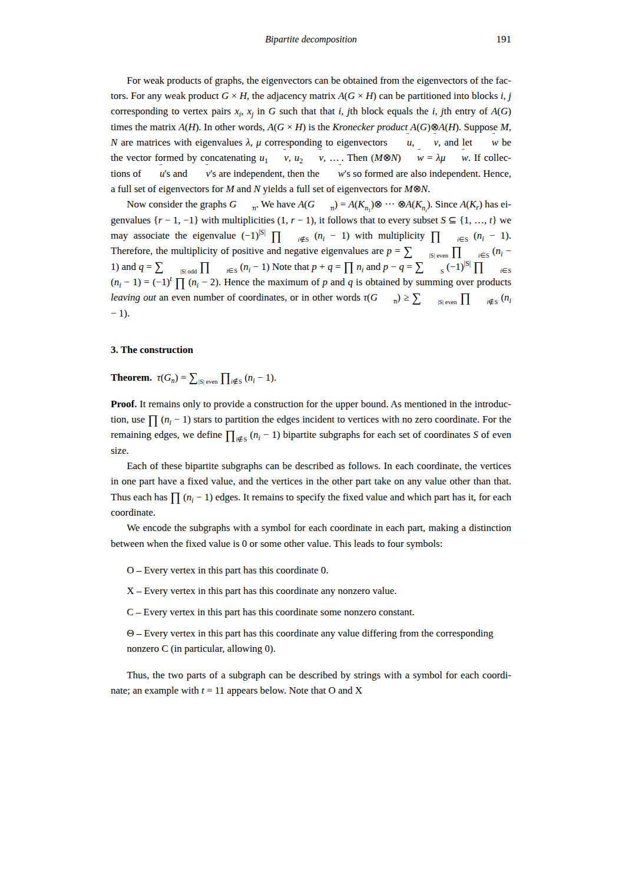Bipartite decomposition 191
For weak products of graphs, the eigenvectors can be obtained from the eigenvectors of the factors. For any weak product G × H, the adjacency matrix A(G × H) can be partitioned into blocks i, j corresponding to vertex pairs xi, xj in G such that that i, jth block equals the i, jth entry of A(G) times the matrix A(H). In other words, A(G × H) is the Kronecker product A(G)⊗A(H). Suppose M, N are matrices with eigenvalues λ, μ corresponding to eigenvectors u, v, and let w be the vector formed by concatenating u1v, u2v, … . Then (M⊗N)w = λμw. If collections of u's and v's are independent, then the w's so formed are also independent. Hence, a full set of eigenvectors for M and N yields a full set of eigenvectors for M⊗N.
Now consider the graphs Gn. We have A(Gn) = A(Kn1)⊗ ··· ⊗A(Knt). Since A(Kr) has eigenvalues {r − 1, −1} with multiplicities (1, r − 1), it follows that to every subset S ⊆ {1, …, t} we may associate the eigenvalue (−1)|S| ∏i∉S (ni − 1) with multiplicity ∏i∈S (ni − 1). Therefore, the multiplicity of positive and negative eigenvalues are p = ∑|S| even ∏i∈S (ni − 1) and q = ∑|S| odd ∏i∈S (ni − 1) Note that p + q = ∏ ni and p − q = ∑S (−1)|S| ∏i∈S (ni − 1) = (−1)t ∏ (ni − 2). Hence the maximum of p and q is obtained by summing over products leaving out an even number of coordinates, or in other words τ(Gn) ≥ ∑|S| even ∏i∉S (ni − 1).
3. The construction
Theorem. τ(Gn) = ∑|S| even ∏i∉S (ni − 1).
Proof. It remains only to provide a construction for the upper bound. As mentioned in the introduction, use ∏ (ni − 1) stars to partition the edges incident to vertices with no zero coordinate. For the remaining edges, we define ∏i∉S (ni − 1) bipartite subgraphs for each set of coordinates S of even size.
Each of these bipartite subgraphs can be described as follows. In each coordinate, the vertices in one part have a fixed value, and the vertices in the other part take on any value other than that. Thus each has ∏ (ni − 1) edges. It remains to specify the fixed value and which part has it, for each coordinate.
We encode the subgraphs with a symbol for each coordinate in each part, making a distinction between when the fixed value is 0 or some other value. This leads to four symbols:
O – Every vertex in this part has this coordinate 0.
X – Every vertex in this part has this coordinate any nonzero value.
C – Every vertex in this part has this coordinate some nonzero constant.
Θ – Every vertex in this part has this coordinate any value differing from the corresponding nonzero C (in particular, allowing 0).
Thus, the two parts of a subgraph can be described by strings with a symbol for each coordinate; an example with t = 11 appears below. Note that O and X